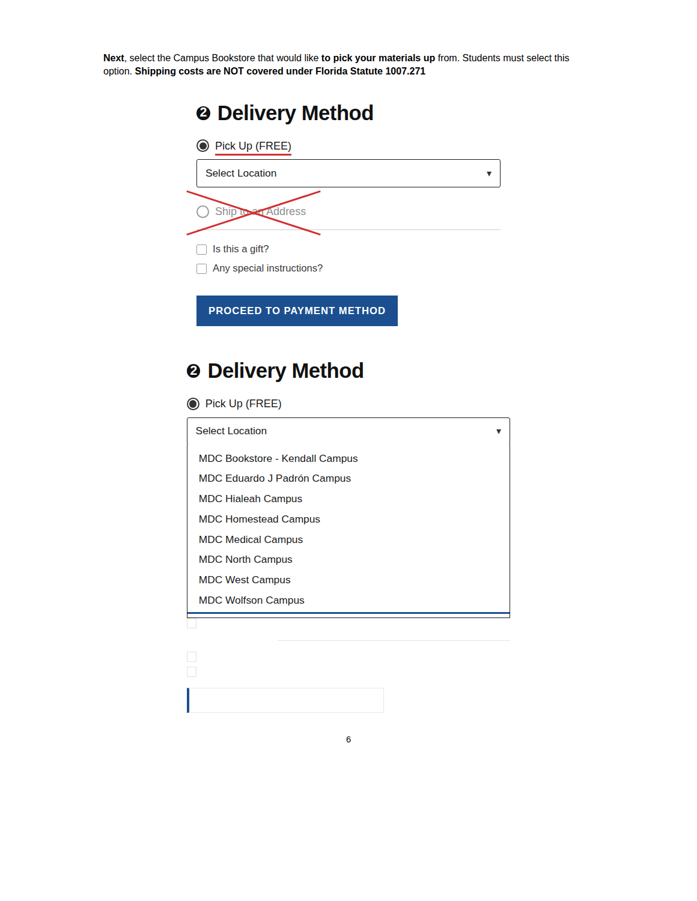Next, select the Campus Bookstore that would like to pick your materials up from. Students must select this option. Shipping costs are NOT covered under Florida Statute 1007.271
2 Delivery Method
Pick Up (FREE)
Select Location ▾
Ship to an Address
Is this a gift?
Any special instructions?
PROCEED TO PAYMENT METHOD
2 Delivery Method
Pick Up (FREE)
Select Location ▾
MDC Bookstore - Kendall Campus
MDC Eduardo J Padrón Campus
MDC Hialeah Campus
MDC Homestead Campus
MDC Medical Campus
MDC North Campus
MDC West Campus
MDC Wolfson Campus
6